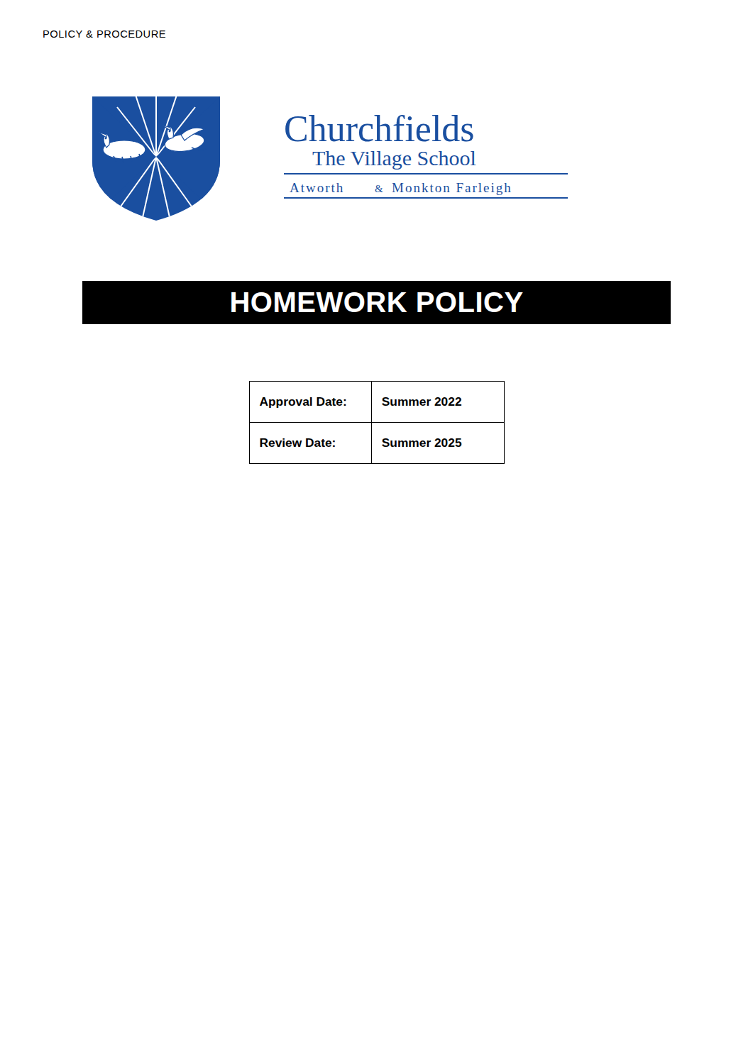POLICY & PROCEDURE
Churchfields The Village School Atworth & Monkton Farleigh
HOMEWORK POLICY
| Approval Date: | Summer 2022 |
| Review Date: | Summer 2025 |